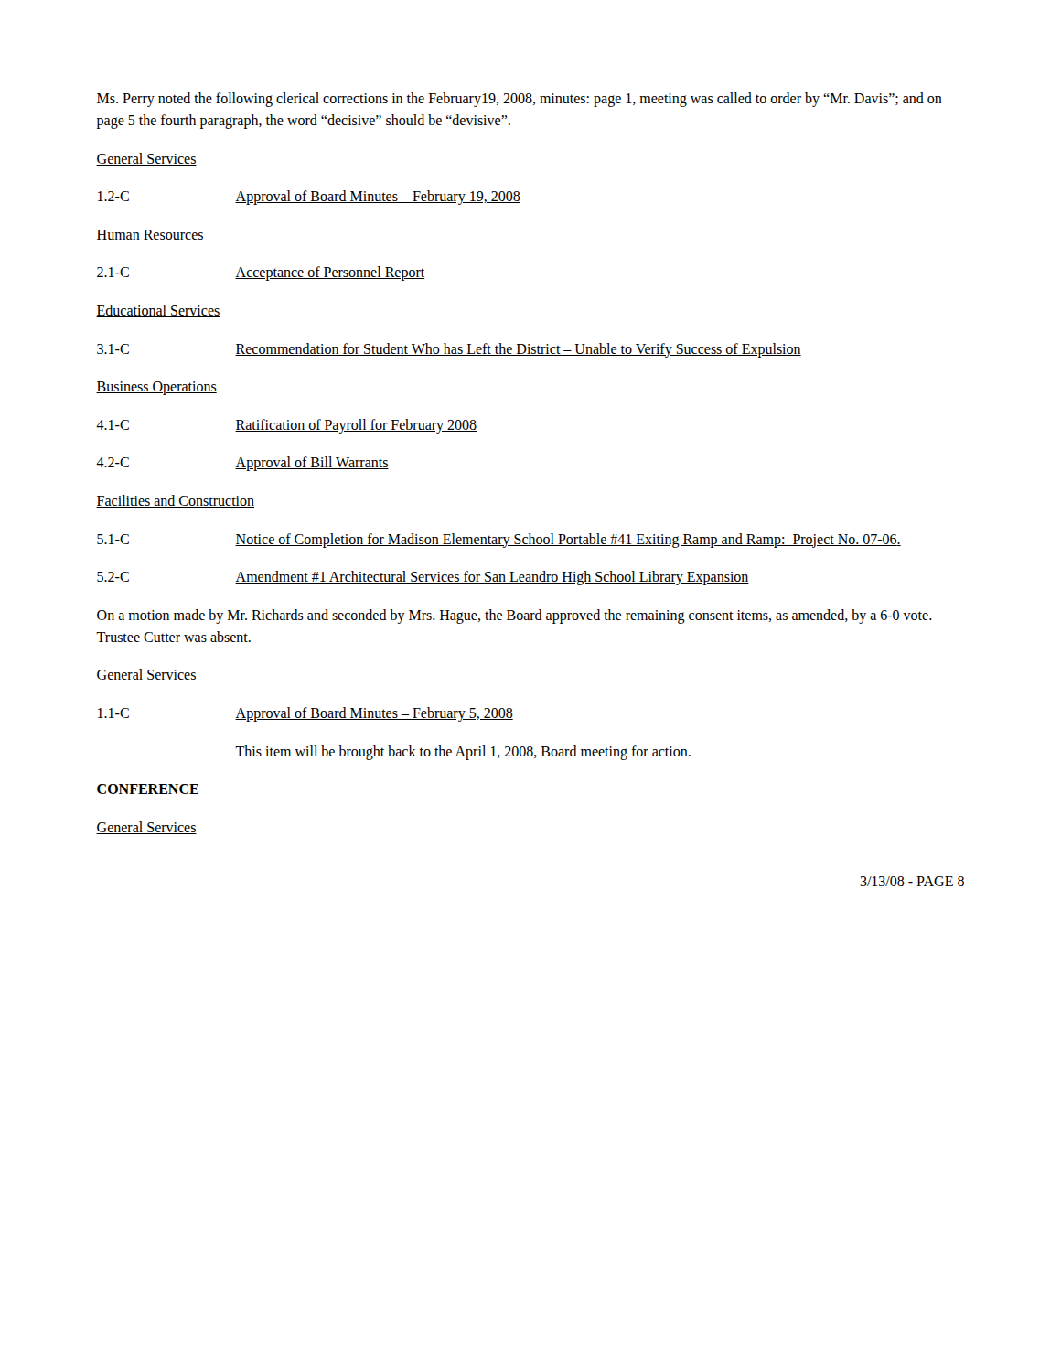Ms. Perry noted the following clerical corrections in the February19, 2008, minutes: page 1, meeting was called to order by “Mr. Davis”; and on page 5 the fourth paragraph, the word “decisive” should be “devisive”.
General Services
1.2-C
Approval of Board Minutes – February 19, 2008
Human Resources
2.1-C
Acceptance of Personnel Report
Educational Services
3.1-C
Recommendation for Student Who has Left the District – Unable to Verify Success of Expulsion
Business Operations
4.1-C
Ratification of Payroll for February 2008
4.2-C
Approval of Bill Warrants
Facilities and Construction
5.1-C
Notice of Completion for Madison Elementary School Portable #41 Exiting Ramp and Ramp: Project No. 07-06.
5.2-C
Amendment #1 Architectural Services for San Leandro High School Library Expansion
On a motion made by Mr. Richards and seconded by Mrs. Hague, the Board approved the remaining consent items, as amended, by a 6-0 vote. Trustee Cutter was absent.
General Services
1.1-C
Approval of Board Minutes – February 5, 2008
This item will be brought back to the April 1, 2008, Board meeting for action.
CONFERENCE
General Services
3/13/08 - PAGE 8